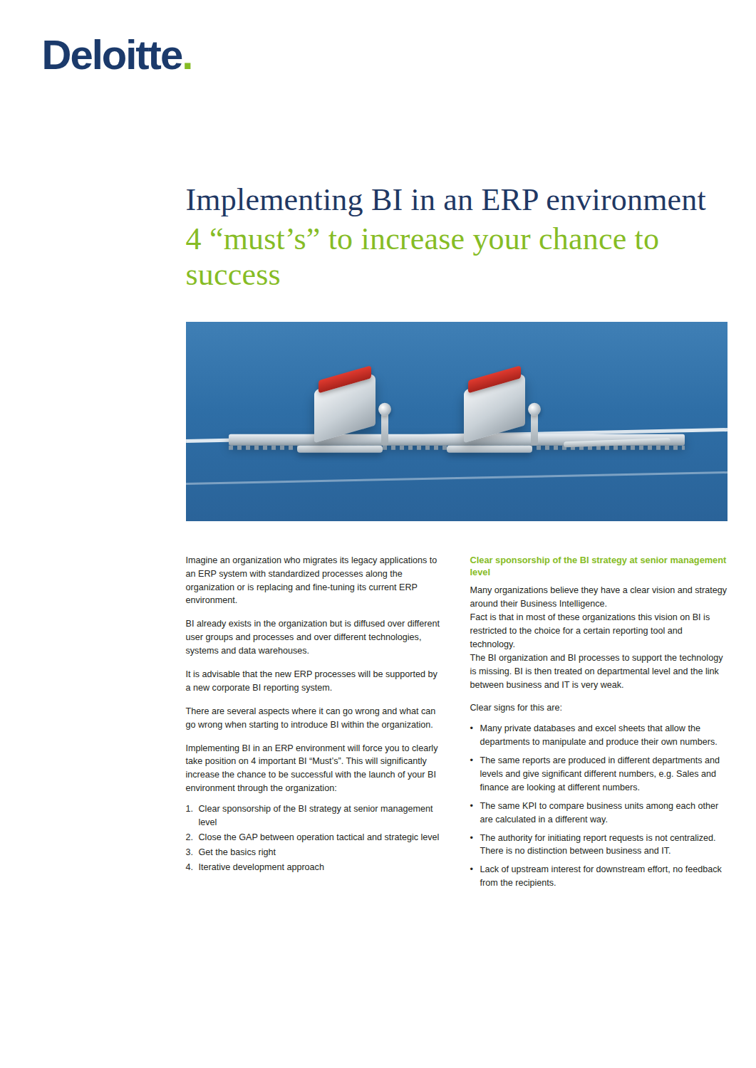Deloitte.
Implementing BI in an ERP environment 4 “must’s” to increase your chance to success
Imagine an organization who migrates its legacy applications to an ERP system with standardized processes along the organization or is replacing and fine-tuning its current ERP environment.
BI already exists in the organization but is diffused over different user groups and processes and over different technologies, systems and data warehouses.
It is advisable that the new ERP processes will be supported by a new corporate BI reporting system.
There are several aspects where it can go wrong and what can go wrong when starting to introduce BI within the organization.
Implementing BI in an ERP environment will force you to clearly take position on 4 important BI “Must’s”. This will significantly increase the chance to be successful with the launch of your BI environment through the organization:
Clear sponsorship of the BI strategy at senior management level
Close the GAP between operation tactical and strategic level
Get the basics right
Iterative development approach
Clear sponsorship of the BI strategy at senior management level
Many organizations believe they have a clear vision and strategy around their Business Intelligence.
Fact is that in most of these organizations this vision on BI is restricted to the choice for a certain reporting tool and technology.
The BI organization and BI processes to support the technology is missing. BI is then treated on departmental level and the link between business and IT is very weak.
Clear signs for this are:
Many private databases and excel sheets that allow the departments to manipulate and produce their own numbers.
The same reports are produced in different departments and levels and give significant different numbers, e.g. Sales and finance are looking at different numbers.
The same KPI to compare business units among each other are calculated in a different way.
The authority for initiating report requests is not centralized. There is no distinction between business and IT.
Lack of upstream interest for downstream effort, no feedback from the recipients.